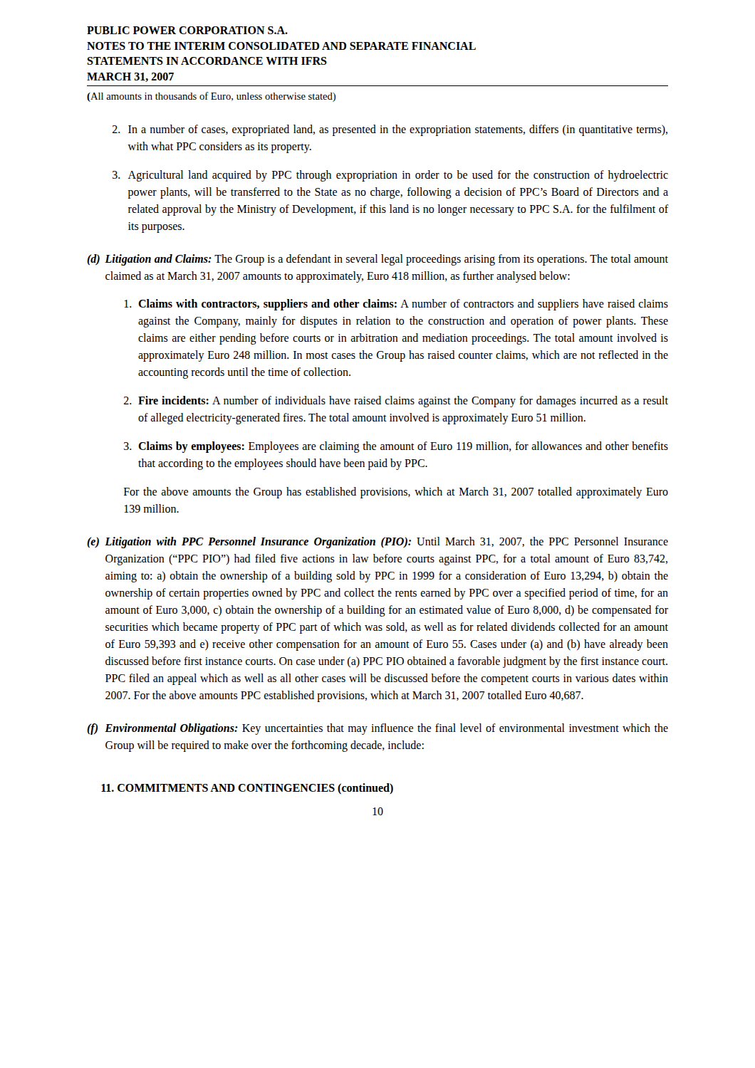Public Power Corporation S.A.
Notes to the Interim Consolidated and Separate Financial
Statements in Accordance with IFRS
March 31, 2007
(All amounts in thousands of Euro, unless otherwise stated)
In a number of cases, expropriated land, as presented in the expropriation statements, differs (in quantitative terms), with what PPC considers as its property.
Agricultural land acquired by PPC through expropriation in order to be used for the construction of hydroelectric power plants, will be transferred to the State as no charge, following a decision of PPC’s Board of Directors and a related approval by the Ministry of Development, if this land is no longer necessary to PPC S.A. for the fulfilment of its purposes.
(d) Litigation and Claims: The Group is a defendant in several legal proceedings arising from its operations. The total amount claimed as at March 31, 2007 amounts to approximately, Euro 418 million, as further analysed below:
Claims with contractors, suppliers and other claims: A number of contractors and suppliers have raised claims against the Company, mainly for disputes in relation to the construction and operation of power plants. These claims are either pending before courts or in arbitration and mediation proceedings. The total amount involved is approximately Euro 248 million. In most cases the Group has raised counter claims, which are not reflected in the accounting records until the time of collection.
Fire incidents: A number of individuals have raised claims against the Company for damages incurred as a result of alleged electricity-generated fires. The total amount involved is approximately Euro 51 million.
Claims by employees: Employees are claiming the amount of Euro 119 million, for allowances and other benefits that according to the employees should have been paid by PPC.
For the above amounts the Group has established provisions, which at March 31, 2007 totalled approximately Euro 139 million.
(e) Litigation with PPC Personnel Insurance Organization (PIO): Until March 31, 2007, the PPC Personnel Insurance Organization (“PPC PIO”) had filed five actions in law before courts against PPC, for a total amount of Euro 83,742, aiming to: a) obtain the ownership of a building sold by PPC in 1999 for a consideration of Euro 13,294, b) obtain the ownership of certain properties owned by PPC and collect the rents earned by PPC over a specified period of time, for an amount of Euro 3,000, c) obtain the ownership of a building for an estimated value of Euro 8,000, d) be compensated for securities which became property of PPC part of which was sold, as well as for related dividends collected for an amount of Euro 59,393 and e) receive other compensation for an amount of Euro 55. Cases under (a) and (b) have already been discussed before first instance courts. On case under (a) PPC PIO obtained a favorable judgment by the first instance court. PPC filed an appeal which as well as all other cases will be discussed before the competent courts in various dates within 2007. For the above amounts PPC established provisions, which at March 31, 2007 totalled Euro 40,687.
(f) Environmental Obligations: Key uncertainties that may influence the final level of environmental investment which the Group will be required to make over the forthcoming decade, include:
11. COMMITMENTS AND CONTINGENCIES (continued)
10